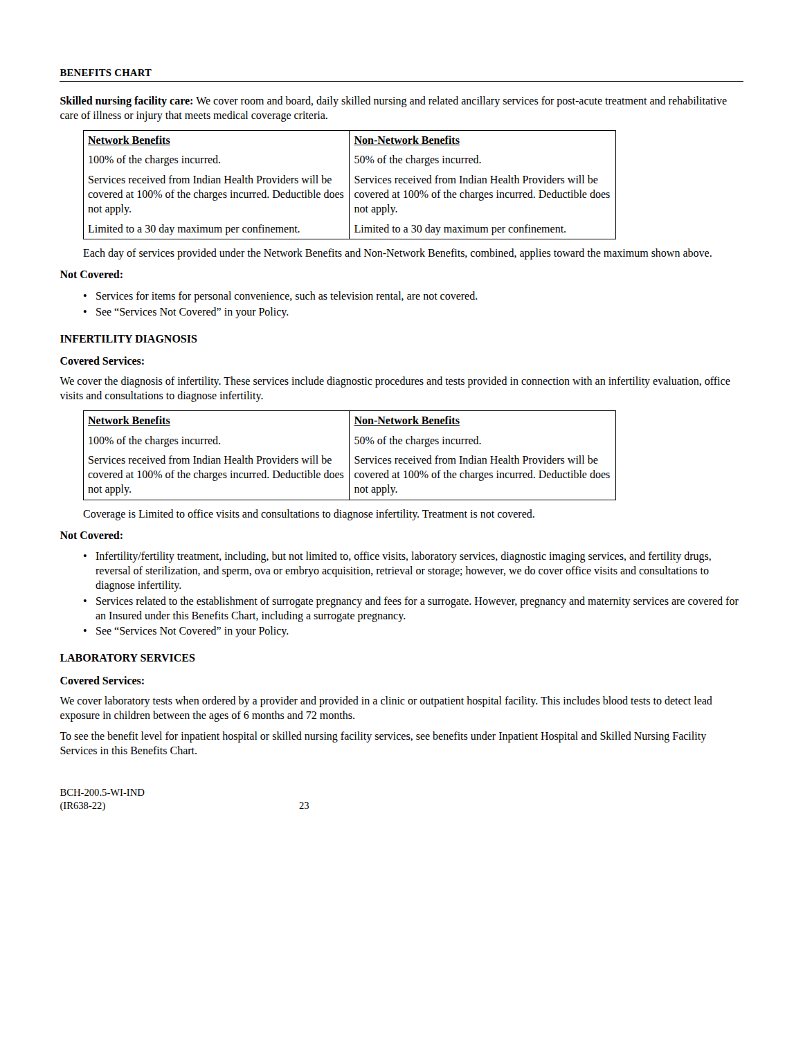BENEFITS CHART
Skilled nursing facility care: We cover room and board, daily skilled nursing and related ancillary services for post-acute treatment and rehabilitative care of illness or injury that meets medical coverage criteria.
| Network Benefits 100% of the charges incurred. Services received from Indian Health Providers will be covered at 100% of the charges incurred. Deductible does not apply. Limited to a 30 day maximum per confinement. | Non-Network Benefits 50% of the charges incurred. Services received from Indian Health Providers will be covered at 100% of the charges incurred. Deductible does not apply. Limited to a 30 day maximum per confinement. |
Each day of services provided under the Network Benefits and Non-Network Benefits, combined, applies toward the maximum shown above.
Not Covered:
Services for items for personal convenience, such as television rental, are not covered.
See “Services Not Covered” in your Policy.
Infertility Diagnosis
Covered Services:
We cover the diagnosis of infertility. These services include diagnostic procedures and tests provided in connection with an infertility evaluation, office visits and consultations to diagnose infertility.
| Network Benefits 100% of the charges incurred. Services received from Indian Health Providers will be covered at 100% of the charges incurred. Deductible does not apply. | Non-Network Benefits 50% of the charges incurred. Services received from Indian Health Providers will be covered at 100% of the charges incurred. Deductible does not apply. |
Coverage is Limited to office visits and consultations to diagnose infertility. Treatment is not covered.
Not Covered:
Infertility/fertility treatment, including, but not limited to, office visits, laboratory services, diagnostic imaging services, and fertility drugs, reversal of sterilization, and sperm, ova or embryo acquisition, retrieval or storage; however, we do cover office visits and consultations to diagnose infertility.
Services related to the establishment of surrogate pregnancy and fees for a surrogate. However, pregnancy and maternity services are covered for an Insured under this Benefits Chart, including a surrogate pregnancy.
See “Services Not Covered” in your Policy.
Laboratory Services
Covered Services:
We cover laboratory tests when ordered by a provider and provided in a clinic or outpatient hospital facility. This includes blood tests to detect lead exposure in children between the ages of 6 months and 72 months.
To see the benefit level for inpatient hospital or skilled nursing facility services, see benefits under Inpatient Hospital and Skilled Nursing Facility Services in this Benefits Chart.
BCH-200.5-WI-IND
(IR638-22) 23